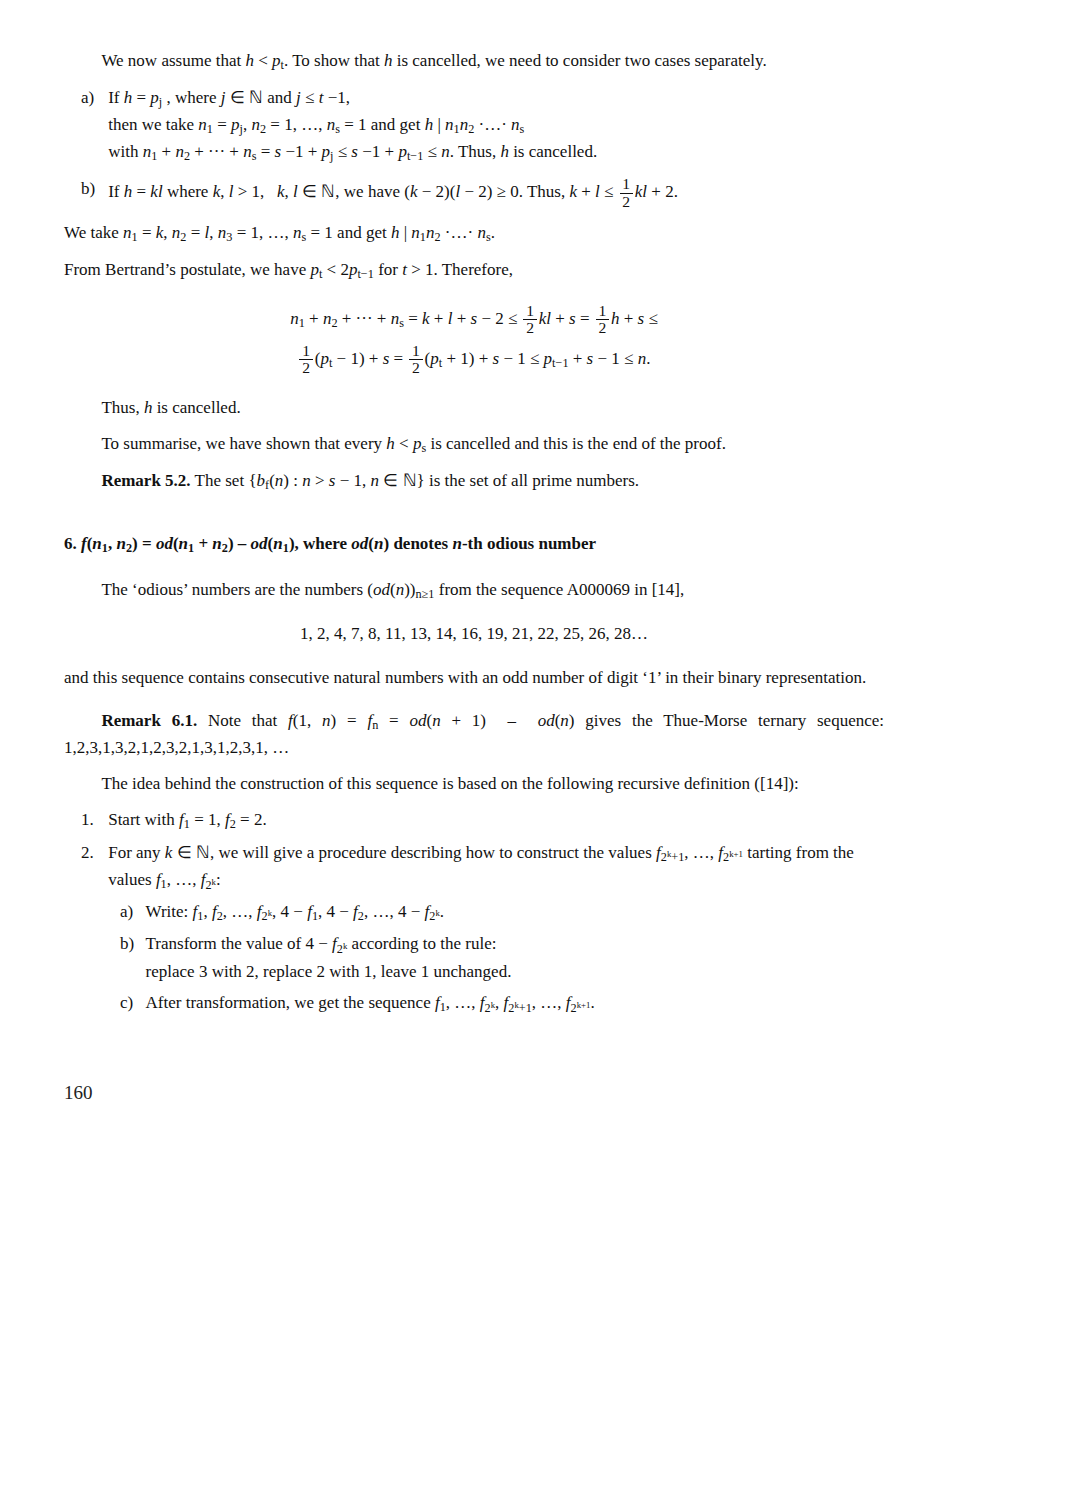We now assume that h < pt. To show that h is cancelled, we need to consider two cases separately.
a) If h = pj , where j ∈ ℕ and j ≤ t −1,
then we take n1 = pj, n2 = 1, …, ns = 1 and get h | n1n2 ·…· ns
with n1 + n2 + ··· + ns = s −1 + pj ≤ s −1 + pt−1 ≤ n. Thus, h is cancelled.
b) If h = kl where k, l > 1, k, l ∈ ℕ, we have (k − 2)(l − 2) ≥ 0. Thus, k + l ≤ 12 kl + 2.
We take n1 = k, n2 = l, n3 = 1, …, ns = 1 and get h | n1n2 ·…· ns.
From Bertrand’s postulate, we have pt < 2pt−1 for t > 1. Therefore,
n1 + n2 + ··· + ns = k + l + s − 2 ≤ 12 kl + s = 12 h + s ≤ 12(pt − 1) + s = 12(pt + 1) + s − 1 ≤ pt−1 + s − 1 ≤ n.
Thus, h is cancelled.
To summarise, we have shown that every h < ps is cancelled and this is the end of the proof.
Remark 5.2. The set {bf(n) : n > s − 1, n ∈ ℕ} is the set of all prime numbers.
6. f(n1, n2) = od(n1 + n2) – od(n1), where od(n) denotes n-th odious number
The ‘odious’ numbers are the numbers (od(n))n≥1 from the sequence A000069 in [14],
1, 2, 4, 7, 8, 11, 13, 14, 16, 19, 21, 22, 25, 26, 28…
and this sequence contains consecutive natural numbers with an odd number of digit ‘1’ in their binary representation.
Remark 6.1. Note that f(1, n) = fn = od(n + 1) – od(n) gives the Thue-Morse ternary sequence: 1,2,3,1,3,2,1,2,3,2,1,3,1,2,3,1, …
The idea behind the construction of this sequence is based on the following recursive definition ([14]):
1. Start with f1 = 1, f2 = 2.
2. For any k ∈ ℕ, we will give a procedure describing how to construct the values f2k+1, …, f2k+1 tarting from the values f1, …, f2k:
a) Write: f1, f2, …, f2k, 4 − f1, 4 − f2, …, 4 − f2k.
b) Transform the value of 4 − f2k according to the rule:
replace 3 with 2, replace 2 with 1, leave 1 unchanged.
c) After transformation, we get the sequence f1, …, f2k, f2k+1, …, f2k+1.
160